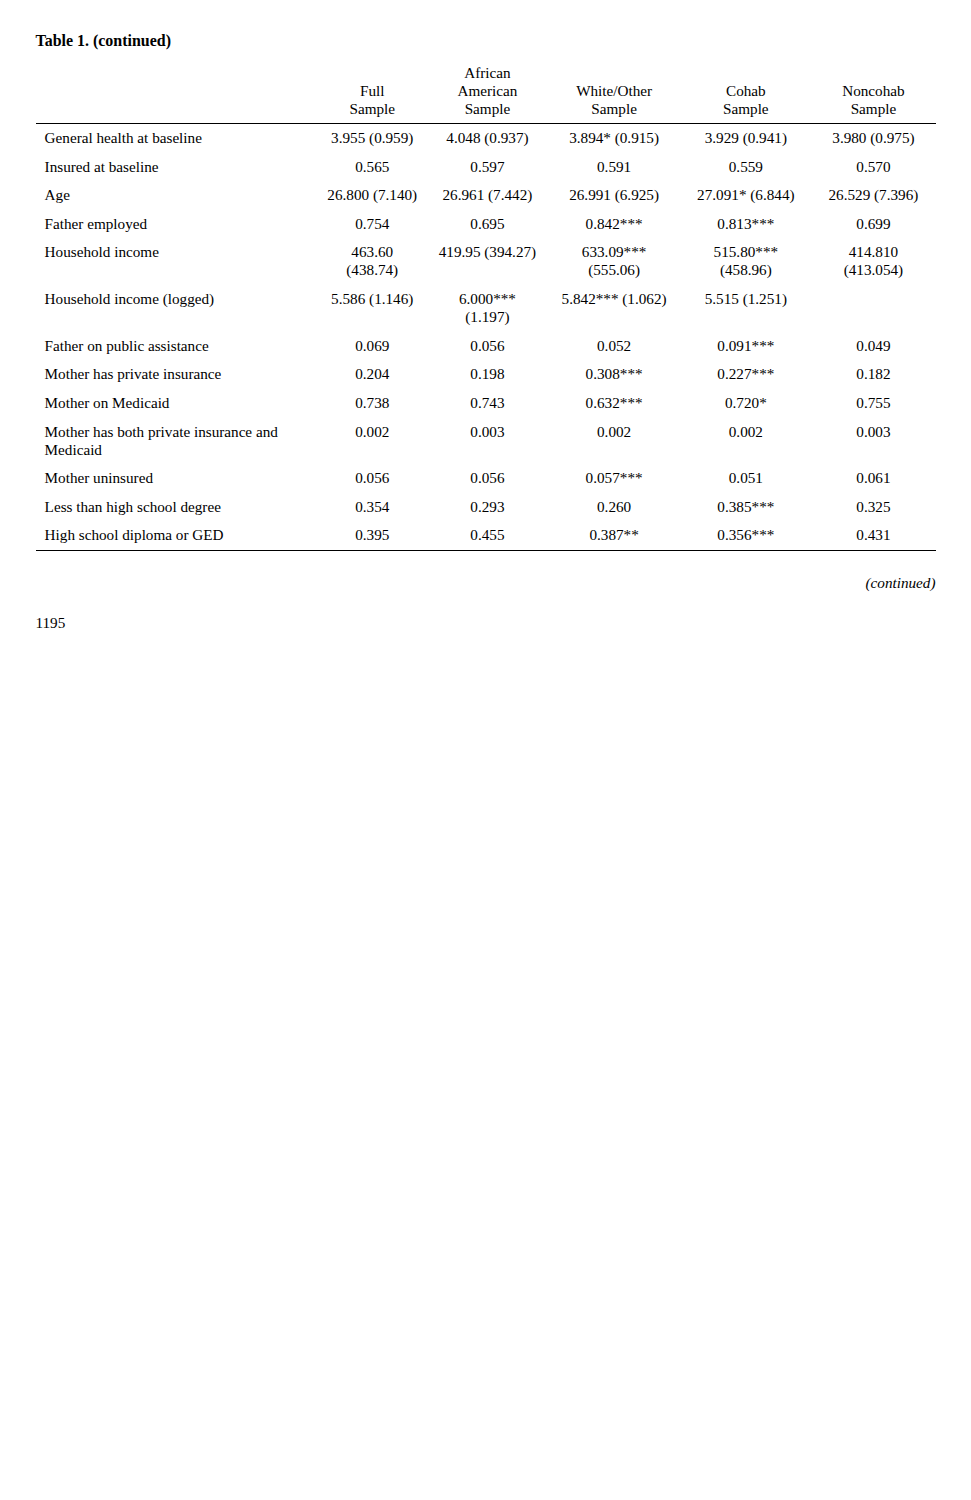Table 1. (continued)
| | Full Sample | African American Sample | White/Other Sample | Cohab Sample | Noncohab Sample |
| --- | --- | --- | --- | --- | --- |
| General health at baseline | 3.955 (0.959) | 4.048 (0.937) | 3.894* (0.915) | 3.929 (0.941) | 3.980 (0.975) |
| Insured at baseline | 0.565 | 0.597 | 0.591 | 0.559 | 0.570 |
| Age | 26.800 (7.140) | 26.961 (7.442) | 26.991 (6.925) | 27.091* (6.844) | 26.529 (7.396) |
| Father employed | 0.754 | 0.695 | 0.842*** | 0.813*** | 0.699 |
| Household income | 463.60 (438.74) | 419.95 (394.27) | 633.09*** (555.06) | 515.80*** (458.96) | 414.810 (413.054) |
| Household income (logged) | 5.586 (1.146) | 6.000*** (1.197) | 5.842*** (1.062) | 5.515 (1.251) | |
| Father on public assistance | 0.069 | 0.056 | 0.052 | 0.091*** | 0.049 |
| Mother has private insurance | 0.204 | 0.198 | 0.308*** | 0.227*** | 0.182 |
| Mother on Medicaid | 0.738 | 0.743 | 0.632*** | 0.720* | 0.755 |
| Mother has both private insurance and Medicaid | 0.002 | 0.003 | 0.002 | 0.002 | 0.003 |
| Mother uninsured | 0.056 | 0.056 | 0.057*** | 0.051 | 0.061 |
| Less than high school degree | 0.354 | 0.293 | 0.260 | 0.385*** | 0.325 |
| High school diploma or GED | 0.395 | 0.455 | 0.387** | 0.356*** | 0.431 |
(continued)
1195